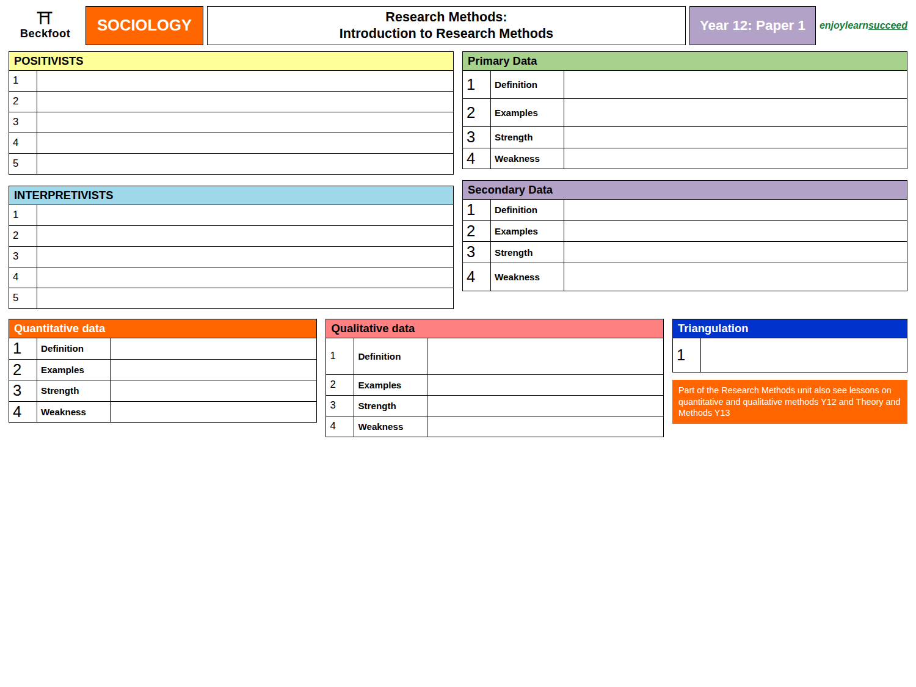⛩ Beckfoot
SOCIOLOGY
Research Methods: Introduction to Research Methods
Year 12: Paper 1
enjoy learn succeed
POSITIVISTS
| 1 | |
| 2 | |
| 3 | |
| 4 | |
| 5 | |
INTERPRETIVISTS
| 1 | |
| 2 | |
| 3 | |
| 4 | |
| 5 | |
Primary Data
| 1 | Definition | |
| 2 | Examples | |
| 3 | Strength | |
| 4 | Weakness | |
Secondary Data
| 1 | Definition | |
| 2 | Examples | |
| 3 | Strength | |
| 4 | Weakness | |
Quantitative data
| 1 | Definition | |
| 2 | Examples | |
| 3 | Strength | |
| 4 | Weakness | |
Qualitative data
| 1 | Definition | |
| 2 | Examples | |
| 3 | Strength | |
| 4 | Weakness | |
Triangulation
| 1 | |
Part of the Research Methods unit also see lessons on quantitative and qualitative methods Y12 and Theory and Methods Y13